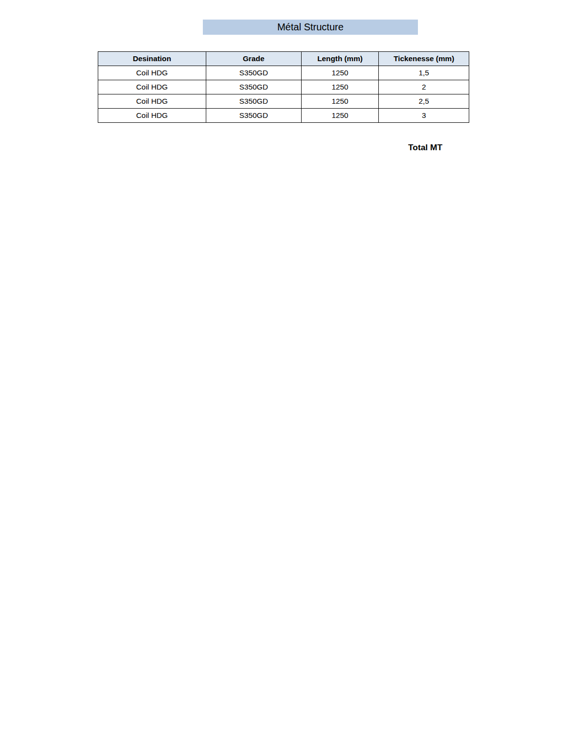Métal Structure
| Desination | Grade | Length (mm) | Tickenesse (mm) |
| --- | --- | --- | --- |
| Coil HDG | S350GD | 1250 | 1,5 |
| Coil HDG | S350GD | 1250 | 2 |
| Coil HDG | S350GD | 1250 | 2,5 |
| Coil HDG | S350GD | 1250 | 3 |
Total MT